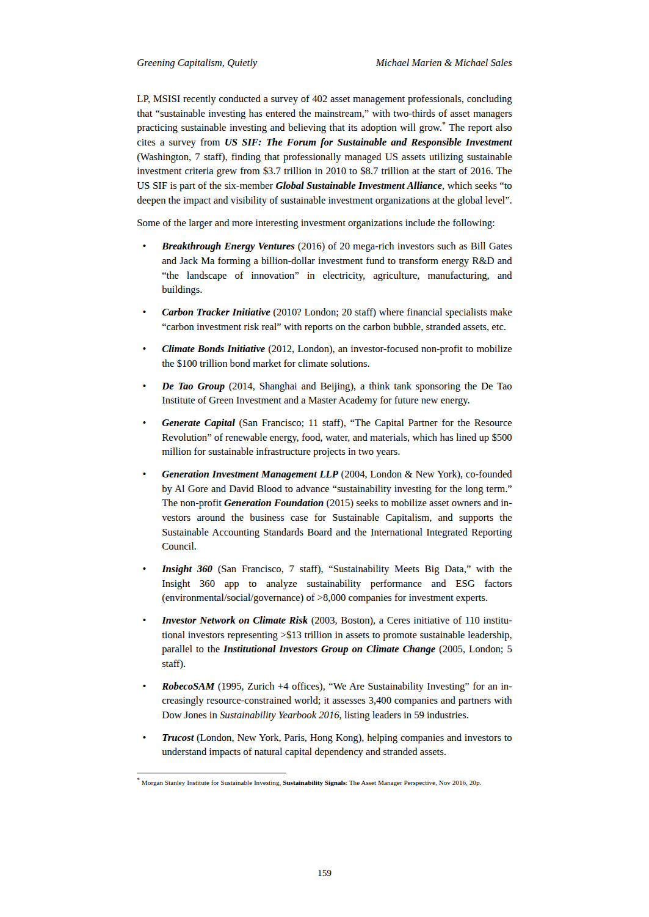Greening Capitalism, Quietly Michael Marien & Michael Sales
LP, MSISI recently conducted a survey of 402 asset management professionals, concluding that “sustainable investing has entered the mainstream,” with two-thirds of asset managers practicing sustainable investing and believing that its adoption will grow.* The report also cites a survey from US SIF: The Forum for Sustainable and Responsible Investment (Washington, 7 staff), finding that professionally managed US assets utilizing sustainable investment criteria grew from $3.7 trillion in 2010 to $8.7 trillion at the start of 2016. The US SIF is part of the six-member Global Sustainable Investment Alliance, which seeks “to deepen the impact and visibility of sustainable investment organizations at the global level”.
Some of the larger and more interesting investment organizations include the following:
Breakthrough Energy Ventures (2016) of 20 mega-rich investors such as Bill Gates and Jack Ma forming a billion-dollar investment fund to transform energy R&D and “the landscape of innovation” in electricity, agriculture, manufacturing, and buildings.
Carbon Tracker Initiative (2010? London; 20 staff) where financial specialists make “carbon investment risk real” with reports on the carbon bubble, stranded assets, etc.
Climate Bonds Initiative (2012, London), an investor-focused non-profit to mobilize the $100 trillion bond market for climate solutions.
De Tao Group (2014, Shanghai and Beijing), a think tank sponsoring the De Tao Institute of Green Investment and a Master Academy for future new energy.
Generate Capital (San Francisco; 11 staff), “The Capital Partner for the Resource Revolution” of renewable energy, food, water, and materials, which has lined up $500 million for sustainable infrastructure projects in two years.
Generation Investment Management LLP (2004, London & New York), co-founded by Al Gore and David Blood to advance “sustainability investing for the long term.” The non-profit Generation Foundation (2015) seeks to mobilize asset owners and investors around the business case for Sustainable Capitalism, and supports the Sustainable Accounting Standards Board and the International Integrated Reporting Council.
Insight 360 (San Francisco, 7 staff), “Sustainability Meets Big Data,” with the Insight 360 app to analyze sustainability performance and ESG factors (environmental/social/governance) of >8,000 companies for investment experts.
Investor Network on Climate Risk (2003, Boston), a Ceres initiative of 110 institutional investors representing >$13 trillion in assets to promote sustainable leadership, parallel to the Institutional Investors Group on Climate Change (2005, London; 5 staff).
RobecoSAM (1995, Zurich +4 offices), “We Are Sustainability Investing” for an increasingly resource-constrained world; it assesses 3,400 companies and partners with Dow Jones in Sustainability Yearbook 2016, listing leaders in 59 industries.
Trucost (London, New York, Paris, Hong Kong), helping companies and investors to understand impacts of natural capital dependency and stranded assets.
* Morgan Stanley Institute for Sustainable Investing, Sustainability Signals: The Asset Manager Perspective, Nov 2016, 20p.
159